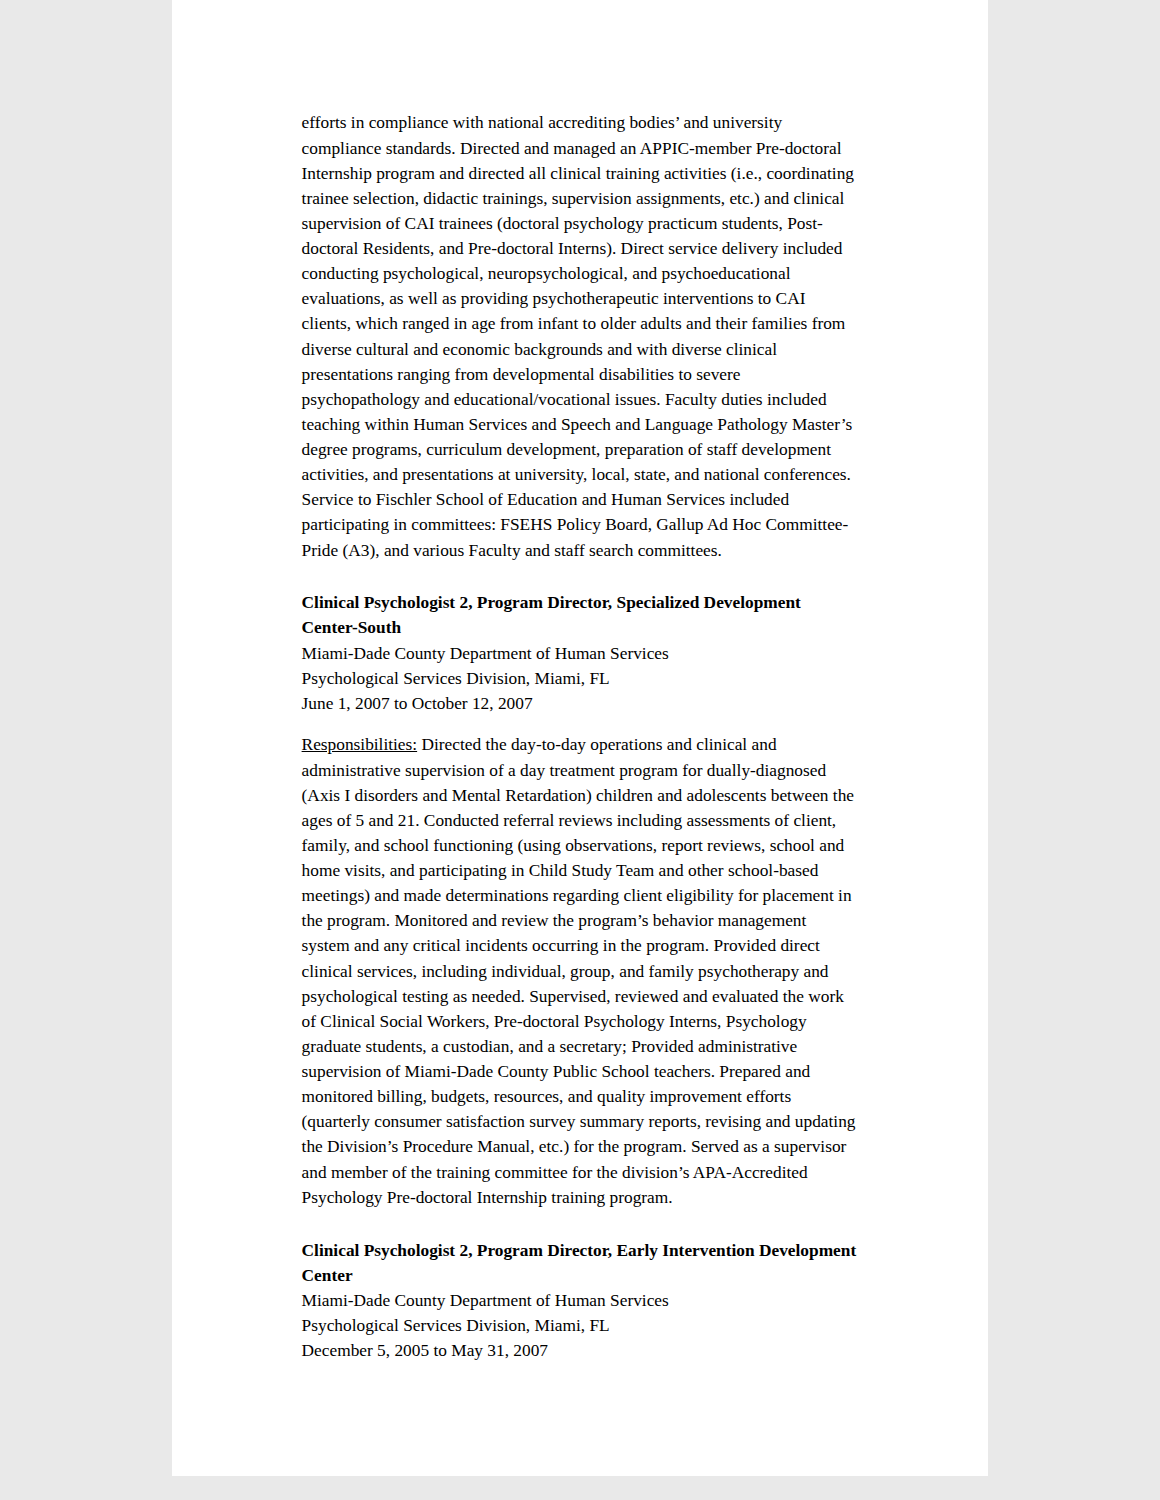efforts in compliance with national accrediting bodies’ and university compliance standards. Directed and managed an APPIC-member Pre-doctoral Internship program and directed all clinical training activities (i.e., coordinating trainee selection, didactic trainings, supervision assignments, etc.) and clinical supervision of CAI trainees (doctoral psychology practicum students, Post-doctoral Residents, and Pre-doctoral Interns). Direct service delivery included conducting psychological, neuropsychological, and psychoeducational evaluations, as well as providing psychotherapeutic interventions to CAI clients, which ranged in age from infant to older adults and their families from diverse cultural and economic backgrounds and with diverse clinical presentations ranging from developmental disabilities to severe psychopathology and educational/vocational issues. Faculty duties included teaching within Human Services and Speech and Language Pathology Master’s degree programs, curriculum development, preparation of staff development activities, and presentations at university, local, state, and national conferences. Service to Fischler School of Education and Human Services included participating in committees: FSEHS Policy Board, Gallup Ad Hoc Committee-Pride (A3), and various Faculty and staff search committees.
Clinical Psychologist 2, Program Director, Specialized Development Center-South
Miami-Dade County Department of Human Services
Psychological Services Division, Miami, FL
June 1, 2007 to October 12, 2007
Responsibilities: Directed the day-to-day operations and clinical and administrative supervision of a day treatment program for dually-diagnosed (Axis I disorders and Mental Retardation) children and adolescents between the ages of 5 and 21. Conducted referral reviews including assessments of client, family, and school functioning (using observations, report reviews, school and home visits, and participating in Child Study Team and other school-based meetings) and made determinations regarding client eligibility for placement in the program. Monitored and review the program’s behavior management system and any critical incidents occurring in the program. Provided direct clinical services, including individual, group, and family psychotherapy and psychological testing as needed. Supervised, reviewed and evaluated the work of Clinical Social Workers, Pre-doctoral Psychology Interns, Psychology graduate students, a custodian, and a secretary; Provided administrative supervision of Miami-Dade County Public School teachers. Prepared and monitored billing, budgets, resources, and quality improvement efforts (quarterly consumer satisfaction survey summary reports, revising and updating the Division’s Procedure Manual, etc.) for the program. Served as a supervisor and member of the training committee for the division’s APA-Accredited Psychology Pre-doctoral Internship training program.
Clinical Psychologist 2, Program Director, Early Intervention Development Center
Miami-Dade County Department of Human Services
Psychological Services Division, Miami, FL
December 5, 2005 to May 31, 2007